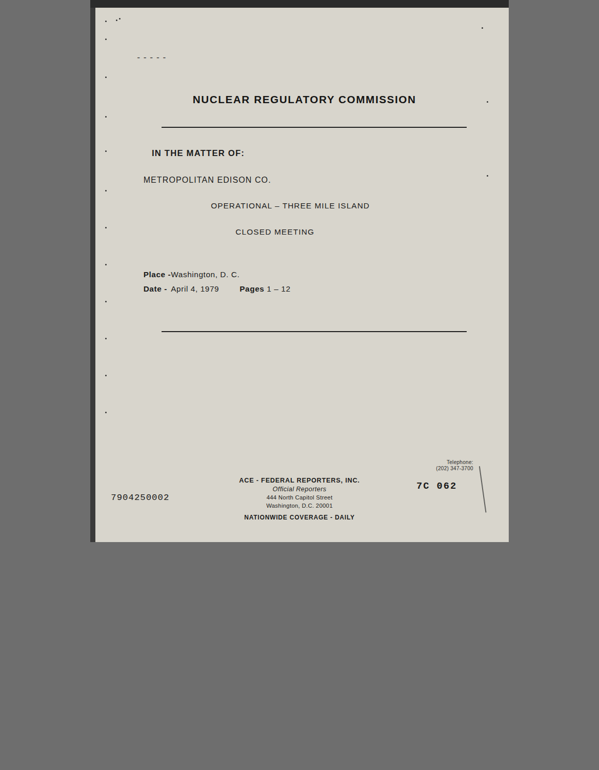- - - - -
NUCLEAR REGULATORY COMMISSION
IN THE MATTER OF:
Metropolitan Edison Co.
Operational – Three Mile Island
Closed Meeting
| Place - | Washington, D. C. | |
| Date - | April 4, 1979 | Pages 1 – 12 |
Telephone:
(202) 347-3700
7C 062
7904250002
ACE - FEDERAL REPORTERS, INC.
Official Reporters
444 North Capitol Street
Washington, D.C. 20001
NATIONWIDE COVERAGE - DAILY